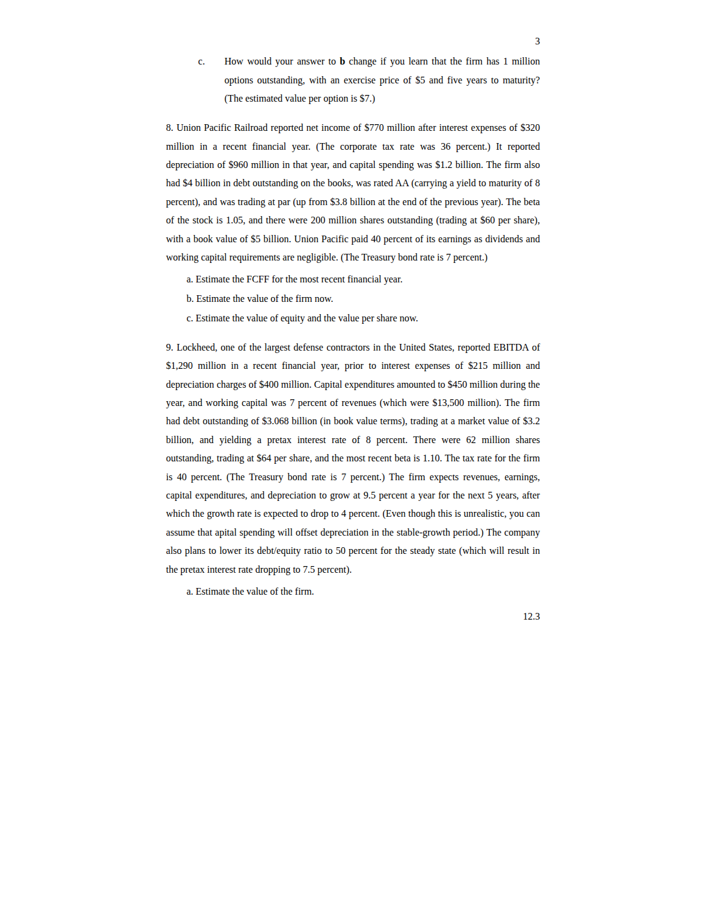3
c. How would your answer to b change if you learn that the firm has 1 million options outstanding, with an exercise price of $5 and five years to maturity? (The estimated value per option is $7.)
8. Union Pacific Railroad reported net income of $770 million after interest expenses of $320 million in a recent financial year. (The corporate tax rate was 36 percent.) It reported depreciation of $960 million in that year, and capital spending was $1.2 billion. The firm also had $4 billion in debt outstanding on the books, was rated AA (carrying a yield to maturity of 8 percent), and was trading at par (up from $3.8 billion at the end of the previous year). The beta of the stock is 1.05, and there were 200 million shares outstanding (trading at $60 per share), with a book value of $5 billion. Union Pacific paid 40 percent of its earnings as dividends and working capital requirements are negligible. (The Treasury bond rate is 7 percent.)
a. Estimate the FCFF for the most recent financial year.
b. Estimate the value of the firm now.
c. Estimate the value of equity and the value per share now.
9. Lockheed, one of the largest defense contractors in the United States, reported EBITDA of $1,290 million in a recent financial year, prior to interest expenses of $215 million and depreciation charges of $400 million. Capital expenditures amounted to $450 million during the year, and working capital was 7 percent of revenues (which were $13,500 million). The firm had debt outstanding of $3.068 billion (in book value terms), trading at a market value of $3.2 billion, and yielding a pretax interest rate of 8 percent. There were 62 million shares outstanding, trading at $64 per share, and the most recent beta is 1.10. The tax rate for the firm is 40 percent. (The Treasury bond rate is 7 percent.) The firm expects revenues, earnings, capital expenditures, and depreciation to grow at 9.5 percent a year for the next 5 years, after which the growth rate is expected to drop to 4 percent. (Even though this is unrealistic, you can assume that apital spending will offset depreciation in the stable-growth period.) The company also plans to lower its debt/equity ratio to 50 percent for the steady state (which will result in the pretax interest rate dropping to 7.5 percent).
a. Estimate the value of the firm.
12.3